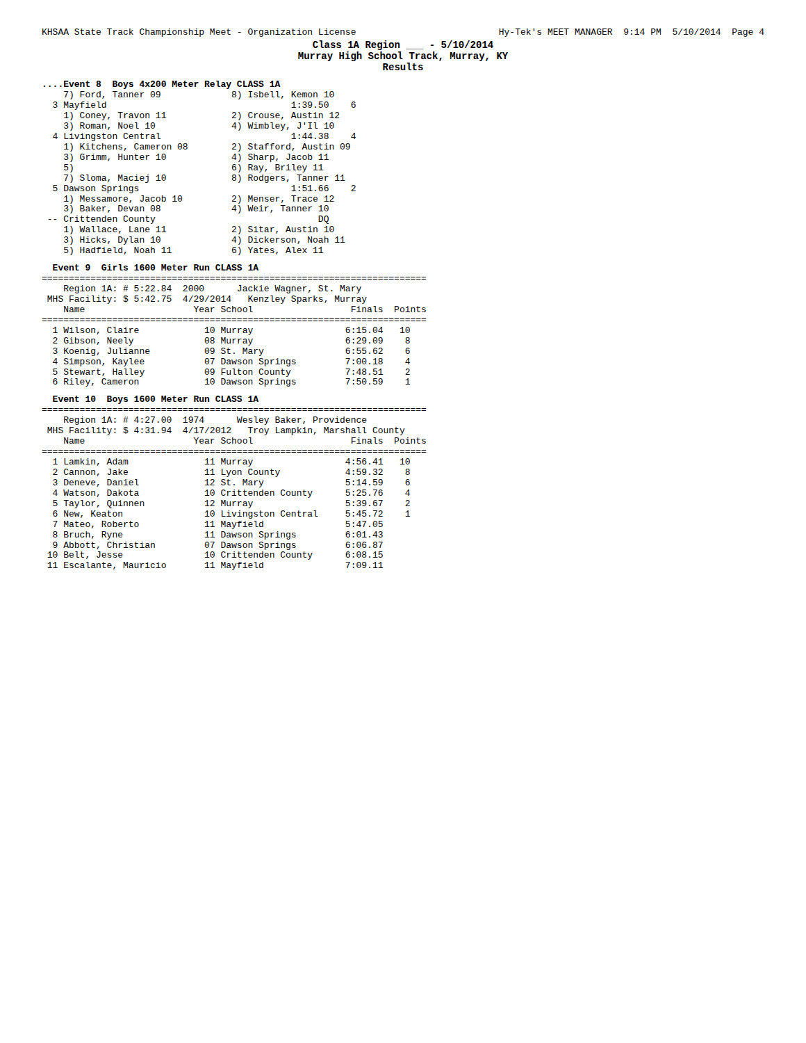KHSAA State Track Championship Meet - Organization License Hy-Tek's MEET MANAGER 9:14 PM 5/10/2014 Page 4
Class 1A Region ___ - 5/10/2014
Murray High School Track, Murray, KY
Results
....Event 8  Boys 4x200 Meter Relay CLASS 1A
    7) Ford, Tanner 09             8) Isbell, Kemon 10
  3 Mayfield                                  1:39.50    6
    1) Coney, Travon 11            2) Crouse, Austin 12
    3) Roman, Noel 10              4) Wimbley, J'Il 10
  4 Livingston Central                        1:44.38    4
    1) Kitchens, Cameron 08        2) Stafford, Austin 09
    3) Grimm, Hunter 10            4) Sharp, Jacob 11
    5)                             6) Ray, Briley 11
    7) Sloma, Maciej 10            8) Rodgers, Tanner 11
  5 Dawson Springs                            1:51.66    2
    1) Messamore, Jacob 10         2) Menser, Trace 12
    3) Baker, Devan 08             4) Weir, Tanner 10
 -- Crittenden County                              DQ
    1) Wallace, Lane 11            2) Sitar, Austin 10
    3) Hicks, Dylan 10             4) Dickerson, Noah 11
    5) Hadfield, Noah 11           6) Yates, Alex 11
  Event 9  Girls 1600 Meter Run CLASS 1A
=======================================================================
    Region 1A: # 5:22.84  2000      Jackie Wagner, St. Mary
 MHS Facility: $ 5:42.75  4/29/2014   Kenzley Sparks, Murray
    Name                    Year School                  Finals  Points
=======================================================================
  1 Wilson, Claire            10 Murray                 6:15.04   10
  2 Gibson, Neely             08 Murray                 6:29.09    8
  3 Koenig, Julianne          09 St. Mary               6:55.62    6
  4 Simpson, Kaylee           07 Dawson Springs         7:00.18    4
  5 Stewart, Halley           09 Fulton County          7:48.51    2
  6 Riley, Cameron            10 Dawson Springs         7:50.59    1
  Event 10  Boys 1600 Meter Run CLASS 1A
=======================================================================
    Region 1A: # 4:27.00  1974      Wesley Baker, Providence
 MHS Facility: $ 4:31.94  4/17/2012   Troy Lampkin, Marshall County
    Name                    Year School                  Finals  Points
=======================================================================
  1 Lamkin, Adam              11 Murray                 4:56.41   10
  2 Cannon, Jake              11 Lyon County            4:59.32    8
  3 Deneve, Daniel            12 St. Mary               5:14.59    6
  4 Watson, Dakota            10 Crittenden County      5:25.76    4
  5 Taylor, Quinnen           12 Murray                 5:39.67    2
  6 New, Keaton               10 Livingston Central     5:45.72    1
  7 Mateo, Roberto            11 Mayfield               5:47.05
  8 Bruch, Ryne               11 Dawson Springs         6:01.43
  9 Abbott, Christian         07 Dawson Springs         6:06.87
 10 Belt, Jesse               10 Crittenden County      6:08.15
 11 Escalante, Mauricio       11 Mayfield               7:09.11